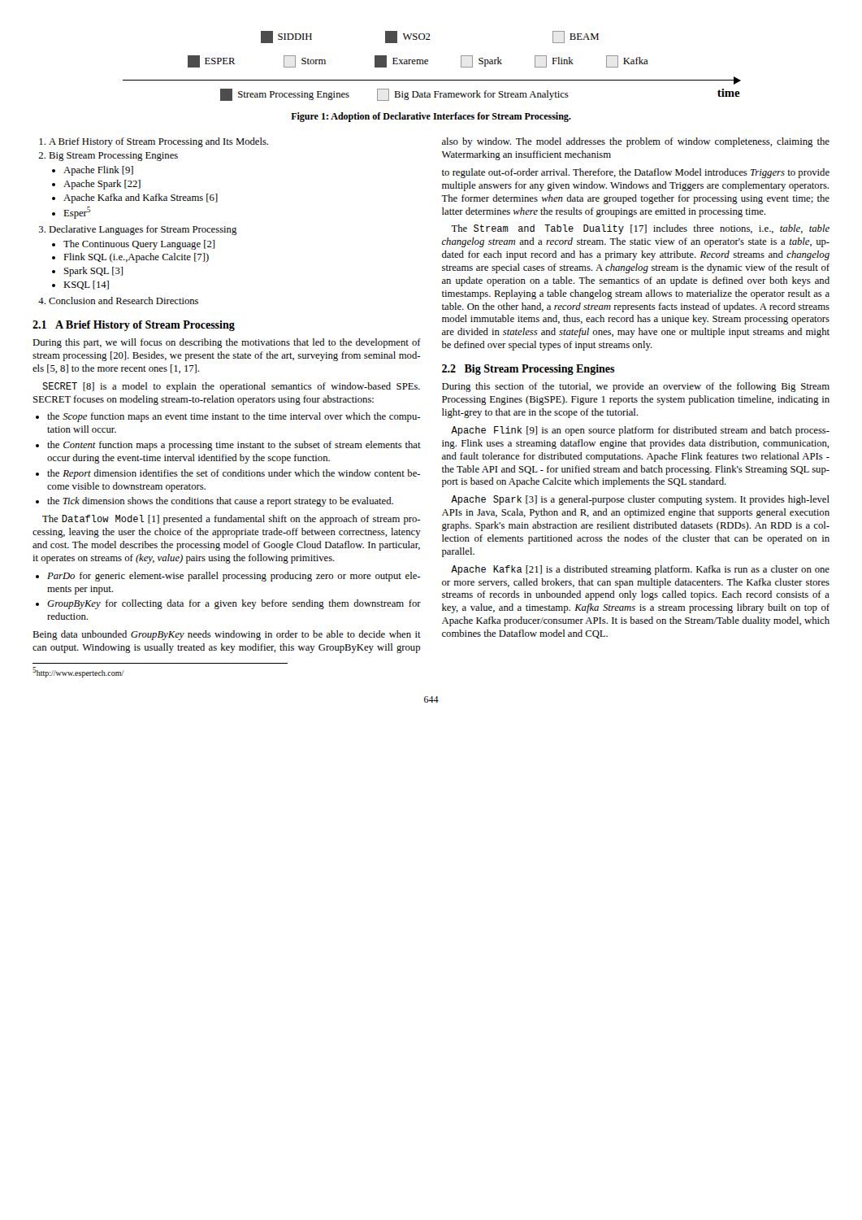SIDDIH
WSO2
BEAM
ESPER
Storm
Exareme
Spark
Flink
Kafka
Stream Processing Engines
Big Data Framework for Stream Analytics
time
Figure 1: Adoption of Declarative Interfaces for Stream Processing.
A Brief History of Stream Processing and Its Models.
Big Stream Processing Engines
Apache Flink [9]
Apache Spark [22]
Apache Kafka and Kafka Streams [6]
Esper5
Declarative Languages for Stream Processing
The Continuous Query Language [2]
Flink SQL (i.e.,Apache Calcite [7])
Spark SQL [3]
KSQL [14]
Conclusion and Research Directions
2.1 A Brief History of Stream Processing
During this part, we will focus on describing the motivations that led to the development of stream processing [20]. Besides, we present the state of the art, surveying from seminal models [5, 8] to the more recent ones [1, 17].
SECRET [8] is a model to explain the operational semantics of window-based SPEs. SECRET focuses on modeling stream-to-relation operators using four abstractions:
the Scope function maps an event time instant to the time interval over which the computation will occur.
the Content function maps a processing time instant to the subset of stream elements that occur during the event-time interval identified by the scope function.
the Report dimension identifies the set of conditions under which the window content become visible to downstream operators.
the Tick dimension shows the conditions that cause a report strategy to be evaluated.
The Dataflow Model [1] presented a fundamental shift on the approach of stream processing, leaving the user the choice of the appropriate trade-off between correctness, latency and cost. The model describes the processing model of Google Cloud Dataflow. In particular, it operates on streams of (key, value) pairs using the following primitives.
ParDo for generic element-wise parallel processing producing zero or more output elements per input.
GroupByKey for collecting data for a given key before sending them downstream for reduction.
Being data unbounded GroupByKey needs windowing in order to be able to decide when it can output. Windowing is usually treated as key modifier, this way GroupByKey will group also by window. The model addresses the problem of window completeness, claiming the Watermarking an insufficient mechanism
to regulate out-of-order arrival. Therefore, the Dataflow Model introduces Triggers to provide multiple answers for any given window. Windows and Triggers are complementary operators. The former determines when data are grouped together for processing using event time; the latter determines where the results of groupings are emitted in processing time.
The Stream and Table Duality [17] includes three notions, i.e., table, table changelog stream and a record stream. The static view of an operator's state is a table, updated for each input record and has a primary key attribute. Record streams and changelog streams are special cases of streams. A changelog stream is the dynamic view of the result of an update operation on a table. The semantics of an update is defined over both keys and timestamps. Replaying a table changelog stream allows to materialize the operator result as a table. On the other hand, a record stream represents facts instead of updates. A record streams model immutable items and, thus, each record has a unique key. Stream processing operators are divided in stateless and stateful ones, may have one or multiple input streams and might be defined over special types of input streams only.
2.2 Big Stream Processing Engines
During this section of the tutorial, we provide an overview of the following Big Stream Processing Engines (BigSPE). Figure 1 reports the system publication timeline, indicating in light-grey to that are in the scope of the tutorial.
Apache Flink [9] is an open source platform for distributed stream and batch processing. Flink uses a streaming dataflow engine that provides data distribution, communication, and fault tolerance for distributed computations. Apache Flink features two relational APIs - the Table API and SQL - for unified stream and batch processing. Flink's Streaming SQL support is based on Apache Calcite which implements the SQL standard.
Apache Spark [3] is a general-purpose cluster computing system. It provides high-level APIs in Java, Scala, Python and R, and an optimized engine that supports general execution graphs. Spark's main abstraction are resilient distributed datasets (RDDs). An RDD is a collection of elements partitioned across the nodes of the cluster that can be operated on in parallel.
Apache Kafka [21] is a distributed streaming platform. Kafka is run as a cluster on one or more servers, called brokers, that can span multiple datacenters. The Kafka cluster stores streams of records in unbounded append only logs called topics. Each record consists of a key, a value, and a timestamp. Kafka Streams is a stream processing library built on top of Apache Kafka producer/consumer APIs. It is based on the Stream/Table duality model, which combines the Dataflow model and CQL.
5http://www.espertech.com/
644